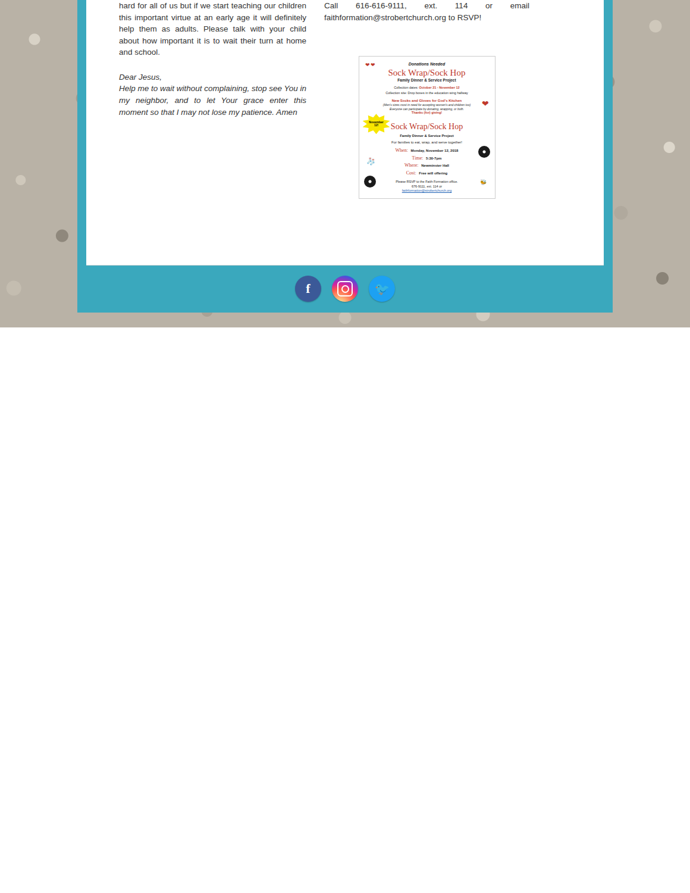hard for all of us but if we start teaching our children this important virtue at an early age it will definitely help them as adults. Please talk with your child about how important it is to wait their turn at home and school.
Dear Jesus,
Help me to wait without complaining, stop see You in my neighbor, and to let Your grace enter this moment so that I may not lose my patience. Amen
Call 616-616-9111, ext. 114 or email faithformation@strobertchurch.org to RSVP!
❤❤
Donations Needed
Sock Wrap/Sock Hop
Family Dinner & Service Project
Collection dates: October 21 - November 12
Collection site: Drop boxes in the education wing hallway
❤
New Socks and Gloves for God's Kitchen
(Men's sizes most in need for accepting women's and children too)
Everyone can participate by donating, wrapping, or both.
Thanks (for) giving!
November
12!
Sock Wrap/Sock Hop
Family Dinner & Service Project
For families to eat, wrap, and serve together!
🧦
When: Monday, November 12, 2018
Time: 5:30-7pm
Where: Newminster Hall
Cost: Free will offering
🐝
Please RSVP to the Faith Formation office.
676-9111, ext. 114 or
faithformation@strobertchurch.org
f
🐦